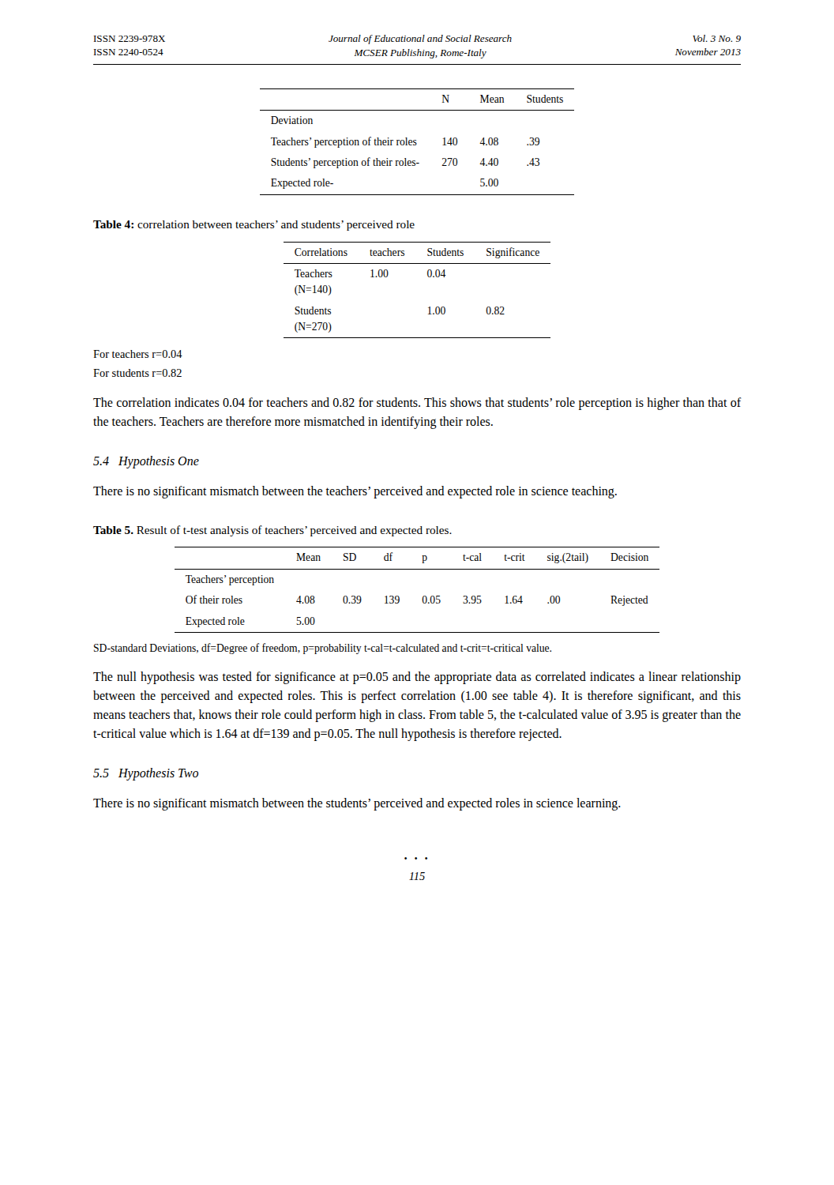ISSN 2239-978X
ISSN 2240-0524
Journal of Educational and Social Research
MCSER Publishing, Rome-Italy
Vol. 3 No. 9
November 2013
| | N | Mean | Students |
| --- | --- | --- | --- |
| Deviation | | | |
| Teachers’ perception of their roles | 140 | 4.08 | .39 |
| Students’ perception of their roles- | 270 | 4.40 | .43 |
| Expected role- | | 5.00 | |
Table 4: correlation between teachers’ and students’ perceived role
| Correlations | teachers | Students | Significance |
| --- | --- | --- | --- |
| Teachers (N=140) | 1.00 | 0.04 | |
| Students (N=270) | | 1.00 | 0.82 |
For teachers r=0.04
For students r=0.82
The correlation indicates 0.04 for teachers and 0.82 for students. This shows that students’ role perception is higher than that of the teachers. Teachers are therefore more mismatched in identifying their roles.
5.4 Hypothesis One
There is no significant mismatch between the teachers’ perceived and expected role in science teaching.
Table 5. Result of t-test analysis of teachers’ perceived and expected roles.
| | Mean | SD | df | p | t-cal | t-crit | sig.(2tail) | Decision |
| --- | --- | --- | --- | --- | --- | --- | --- | --- |
| Teachers’ perception | | | | | | | | |
| Of their roles | 4.08 | 0.39 | 139 | 0.05 | 3.95 | 1.64 | .00 | Rejected |
| Expected role | 5.00 | | | | | | | |
SD-standard Deviations, df=Degree of freedom, p=probability t-cal=t-calculated and t-crit=t-critical value.
The null hypothesis was tested for significance at p=0.05 and the appropriate data as correlated indicates a linear relationship between the perceived and expected roles. This is perfect correlation (1.00 see table 4). It is therefore significant, and this means teachers that, knows their role could perform high in class. From table 5, the t-calculated value of 3.95 is greater than the t-critical value which is 1.64 at df=139 and p=0.05. The null hypothesis is therefore rejected.
5.5 Hypothesis Two
There is no significant mismatch between the students’ perceived and expected roles in science learning.
• • • 115